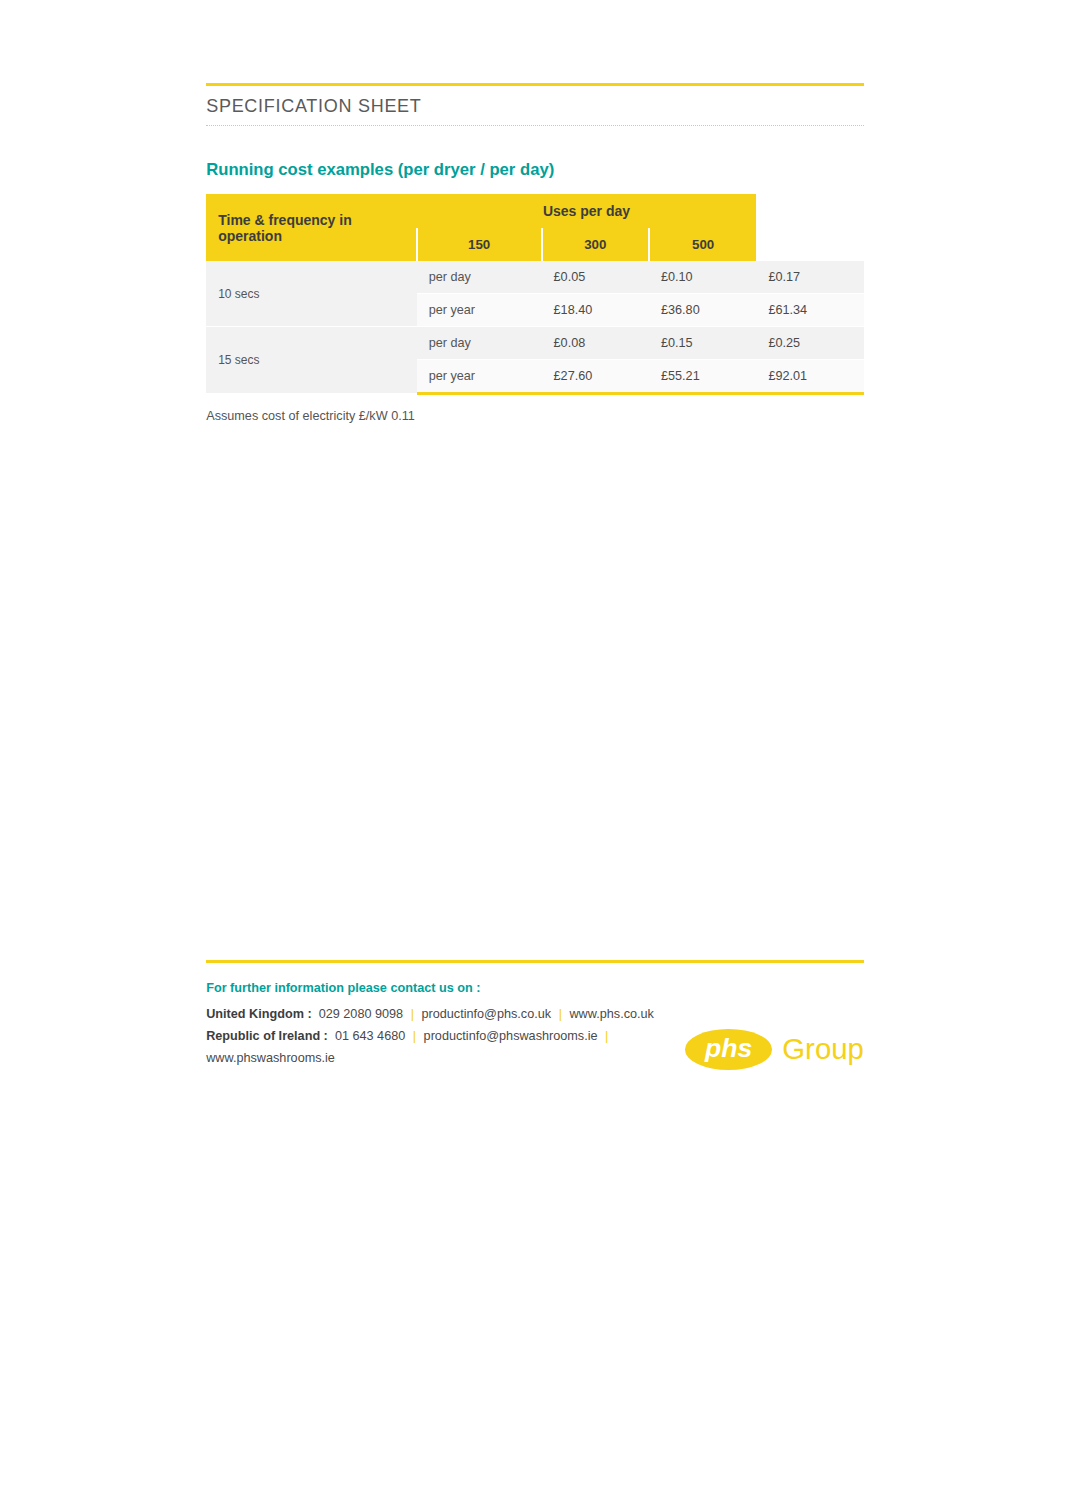SPECIFICATION SHEET
Running cost examples (per dryer / per day)
| Time & frequency in operation | Uses per day |
| --- | --- |
| 150 | 300 | 500 |
| 10 secs | per day | £0.05 | £0.10 | £0.17 |
| per year | £18.40 | £36.80 | £61.34 |
| 15 secs | per day | £0.08 | £0.15 | £0.25 |
| per year | £27.60 | £55.21 | £92.01 |
Assumes cost of electricity £/kW 0.11
For further information please contact us on :
United Kingdom : 029 2080 9098 | productinfo@phs.co.uk | www.phs.co.uk
Republic of Ireland : 01 643 4680 | productinfo@phswashrooms.ie | www.phswashrooms.ie
phs Group